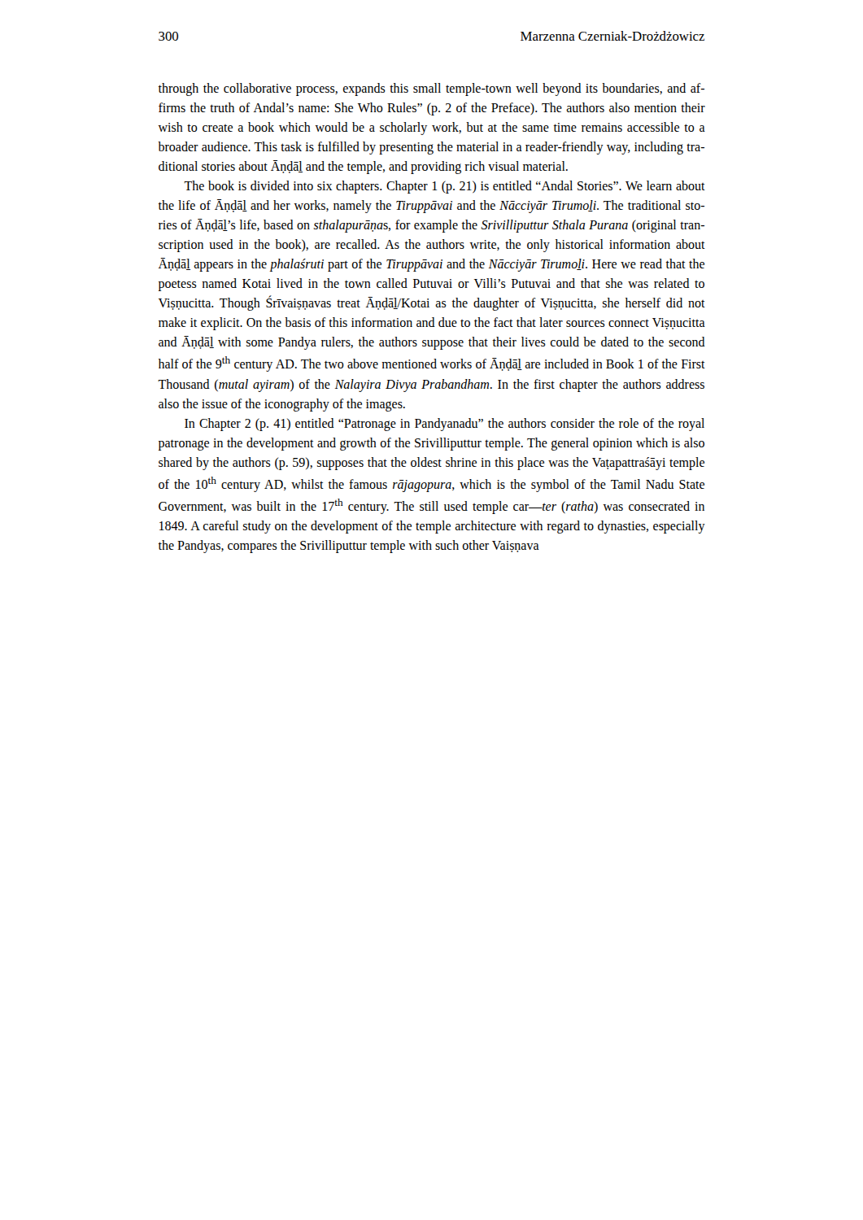300 Marzenna Czerniak-Drożdżowicz
through the collaborative process, expands this small temple-town well beyond its boundaries, and affirms the truth of Andal’s name: She Who Rules” (p. 2 of the Preface). The authors also mention their wish to create a book which would be a scholarly work, but at the same time remains accessible to a broader audience. This task is fulfilled by presenting the material in a reader-friendly way, including traditional stories about Āṇḍāḻ and the temple, and providing rich visual material.
The book is divided into six chapters. Chapter 1 (p. 21) is entitled “Andal Stories”. We learn about the life of Āṇḍāḻ and her works, namely the Tiruppāvai and the Nācciyār Tirumoḻi. The traditional stories of Āṇḍāḻ’s life, based on sthalapurāṇas, for example the Srivilliputtur Sthala Purana (original transcription used in the book), are recalled. As the authors write, the only historical information about Āṇḍāḻ appears in the phalaśruti part of the Tiruppāvai and the Nācciyār Tirumoḻi. Here we read that the poetess named Kotai lived in the town called Putuvai or Villi’s Putuvai and that she was related to Viṣṇucitta. Though Śrīvaiṣṇavas treat Āṇḍāḻ/Kotai as the daughter of Viṣṇucitta, she herself did not make it explicit. On the basis of this information and due to the fact that later sources connect Viṣṇucitta and Āṇḍāḻ with some Pandya rulers, the authors suppose that their lives could be dated to the second half of the 9th century AD. The two above mentioned works of Āṇḍāḻ are included in Book 1 of the First Thousand (mutal ayiram) of the Nalayira Divya Prabandham. In the first chapter the authors address also the issue of the iconography of the images.
In Chapter 2 (p. 41) entitled “Patronage in Pandyanadu” the authors consider the role of the royal patronage in the development and growth of the Srivilliputtur temple. The general opinion which is also shared by the authors (p. 59), supposes that the oldest shrine in this place was the Vaṭapattraśāyi temple of the 10th century AD, whilst the famous rājagopura, which is the symbol of the Tamil Nadu State Government, was built in the 17th century. The still used temple car—ter (ratha) was consecrated in 1849. A careful study on the development of the temple architecture with regard to dynasties, especially the Pandyas, compares the Srivilliputtur temple with such other Vaiṣṇava